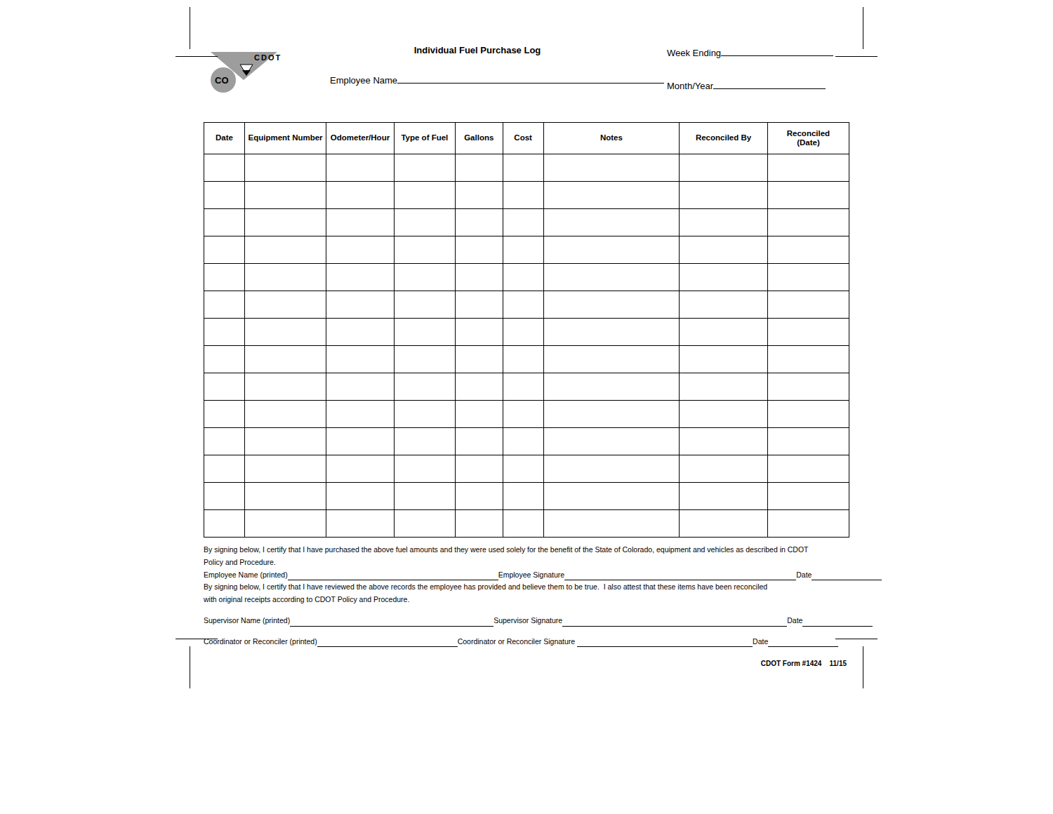CDOT CO
Individual Fuel Purchase Log
Employee Name
Week Ending
Month/Year
| Date | Equipment Number | Odometer/Hour | Type of Fuel | Gallons | Cost | Notes | Reconciled By | Reconciled (Date) |
| --- | --- | --- | --- | --- | --- | --- | --- | --- |
By signing below, I certify that I have purchased the above fuel amounts and they were used solely for the benefit of the State of Colorado, equipment and vehicles as described in CDOT
Policy and Procedure.
Employee Name (printed) Employee Signature Date
By signing below, I certify that I have reviewed the above records the employee has provided and believe them to be true. I also attest that these items have been reconciled
with original receipts according to CDOT Policy and Procedure.
Supervisor Name (printed) Supervisor Signature Date
Coordinator or Reconciler (printed) Coordinator or Reconciler Signature Date
CDOT Form #1424 11/15